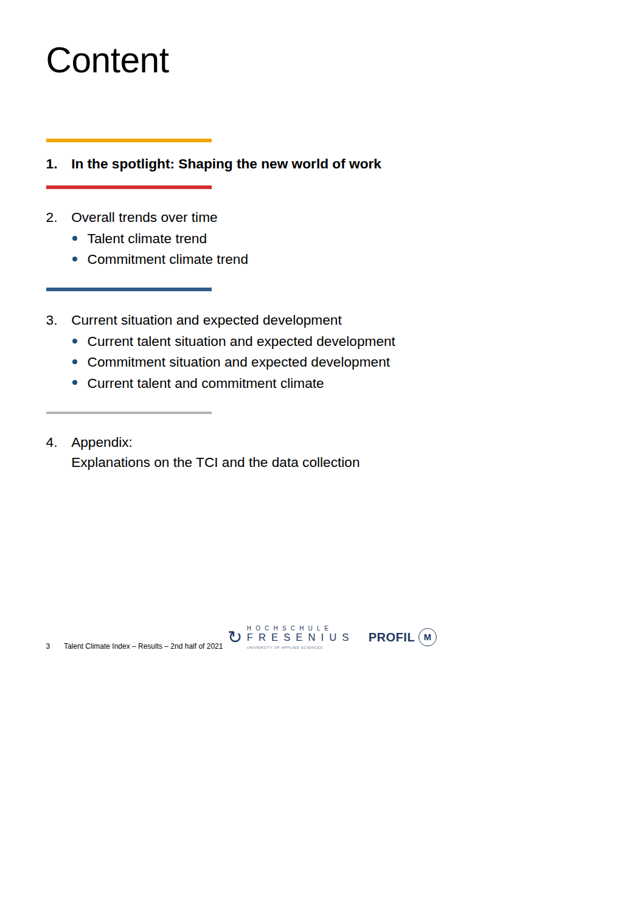Content
1. In the spotlight: Shaping the new world of work
2. Overall trends over time
Talent climate trend
Commitment climate trend
3. Current situation and expected development
Current talent situation and expected development
Commitment situation and expected development
Current talent and commitment climate
4. Appendix:
Explanations on the TCI and the data collection
3 Talent Climate Index – Results – 2nd half of 2021
↻ H O C H S C H U L E
F R E S E N I U S
UNIVERSITY OF APPLIED SCIENCES
PROFIL M